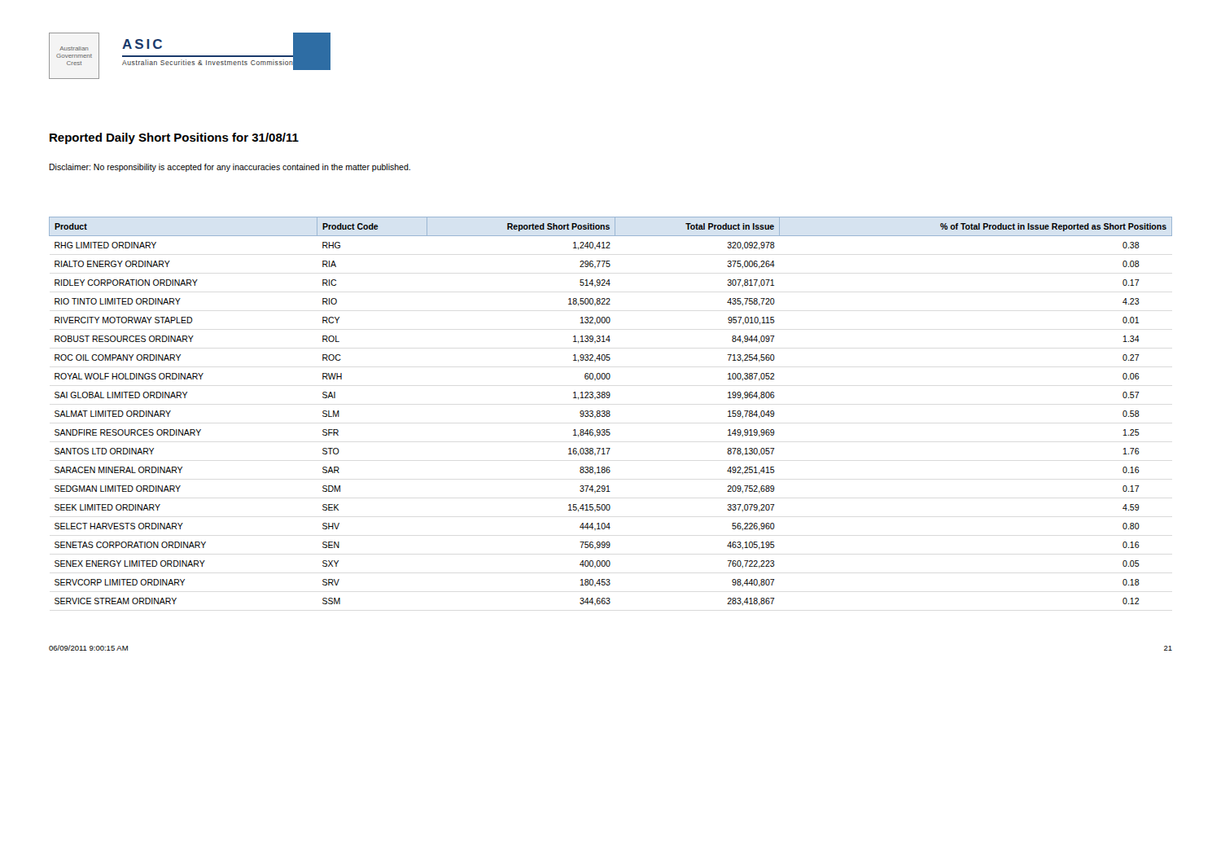Australian
Government
Crest
ASIC
Australian Securities & Investments Commission
Reported Daily Short Positions for 31/08/11
Disclaimer: No responsibility is accepted for any inaccuracies contained in the matter published.
| Product | Product Code | Reported Short Positions | Total Product in Issue | % of Total Product in Issue Reported as Short Positions |
| --- | --- | --- | --- | --- |
| RHG LIMITED ORDINARY | RHG | 1,240,412 | 320,092,978 | 0.38 |
| RIALTO ENERGY ORDINARY | RIA | 296,775 | 375,006,264 | 0.08 |
| RIDLEY CORPORATION ORDINARY | RIC | 514,924 | 307,817,071 | 0.17 |
| RIO TINTO LIMITED ORDINARY | RIO | 18,500,822 | 435,758,720 | 4.23 |
| RIVERCITY MOTORWAY STAPLED | RCY | 132,000 | 957,010,115 | 0.01 |
| ROBUST RESOURCES ORDINARY | ROL | 1,139,314 | 84,944,097 | 1.34 |
| ROC OIL COMPANY ORDINARY | ROC | 1,932,405 | 713,254,560 | 0.27 |
| ROYAL WOLF HOLDINGS ORDINARY | RWH | 60,000 | 100,387,052 | 0.06 |
| SAI GLOBAL LIMITED ORDINARY | SAI | 1,123,389 | 199,964,806 | 0.57 |
| SALMAT LIMITED ORDINARY | SLM | 933,838 | 159,784,049 | 0.58 |
| SANDFIRE RESOURCES ORDINARY | SFR | 1,846,935 | 149,919,969 | 1.25 |
| SANTOS LTD ORDINARY | STO | 16,038,717 | 878,130,057 | 1.76 |
| SARACEN MINERAL ORDINARY | SAR | 838,186 | 492,251,415 | 0.16 |
| SEDGMAN LIMITED ORDINARY | SDM | 374,291 | 209,752,689 | 0.17 |
| SEEK LIMITED ORDINARY | SEK | 15,415,500 | 337,079,207 | 4.59 |
| SELECT HARVESTS ORDINARY | SHV | 444,104 | 56,226,960 | 0.80 |
| SENETAS CORPORATION ORDINARY | SEN | 756,999 | 463,105,195 | 0.16 |
| SENEX ENERGY LIMITED ORDINARY | SXY | 400,000 | 760,722,223 | 0.05 |
| SERVCORP LIMITED ORDINARY | SRV | 180,453 | 98,440,807 | 0.18 |
| SERVICE STREAM ORDINARY | SSM | 344,663 | 283,418,867 | 0.12 |
06/09/2011 9:00:15 AM
21